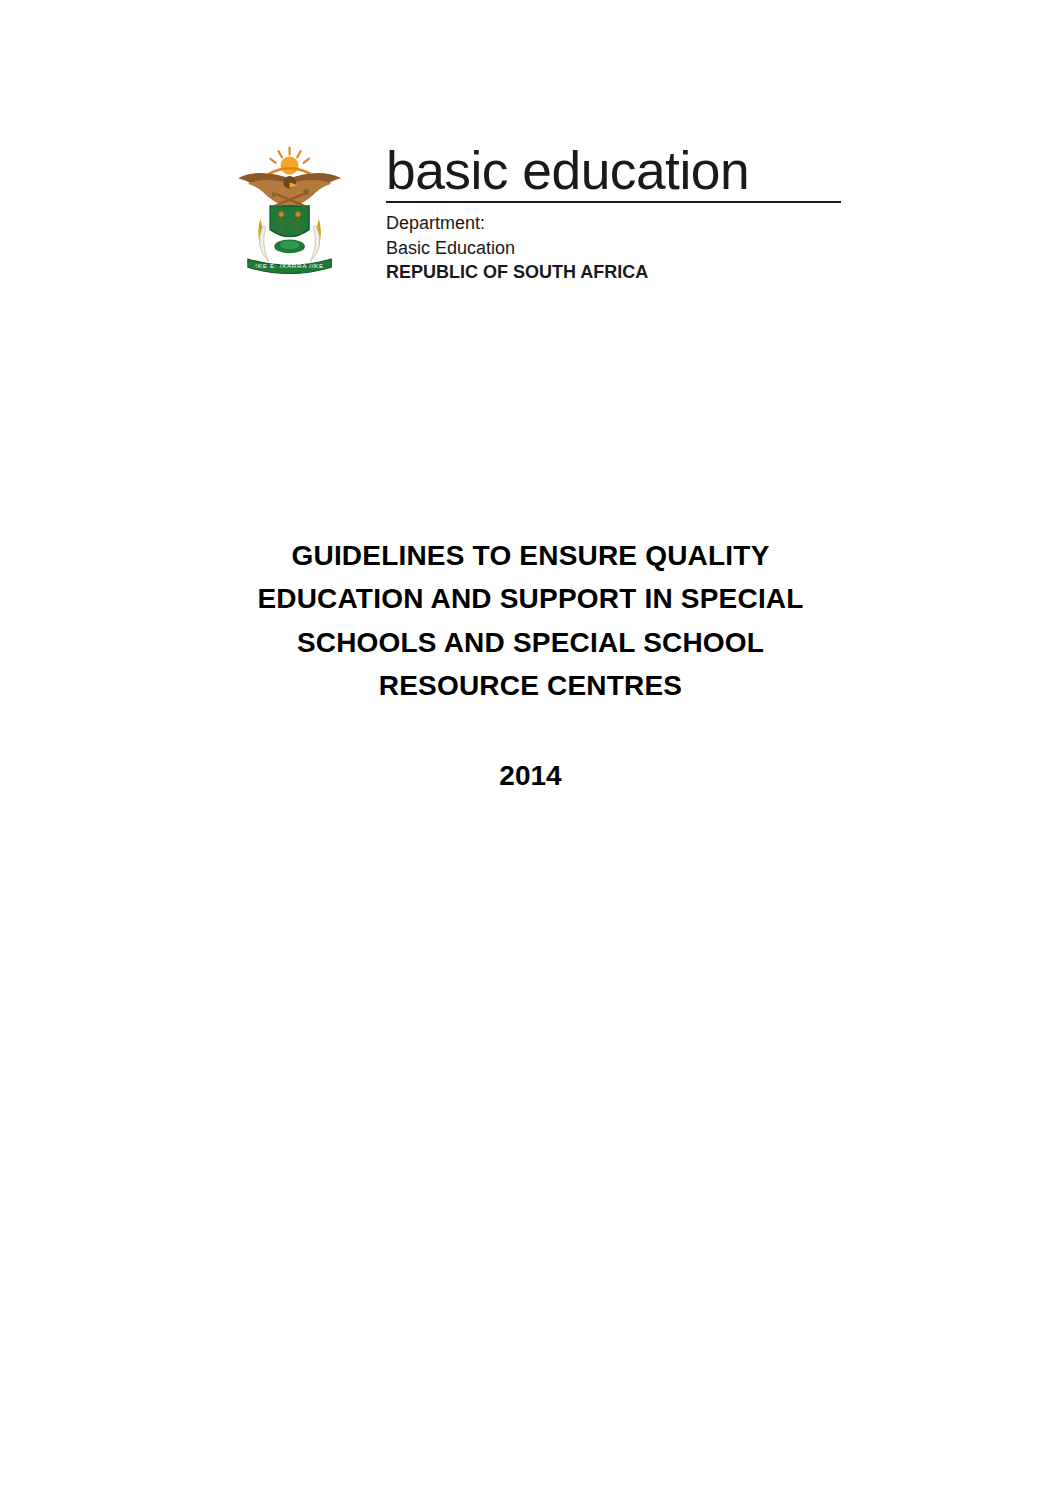Coat of arms of the Republic of South Africa !KE E: /XARRA //KE
basic education
Department:
Basic Education
REPUBLIC OF SOUTH AFRICA
Guidelines to ensure quality education and support in special schools and special school resource centres
2014